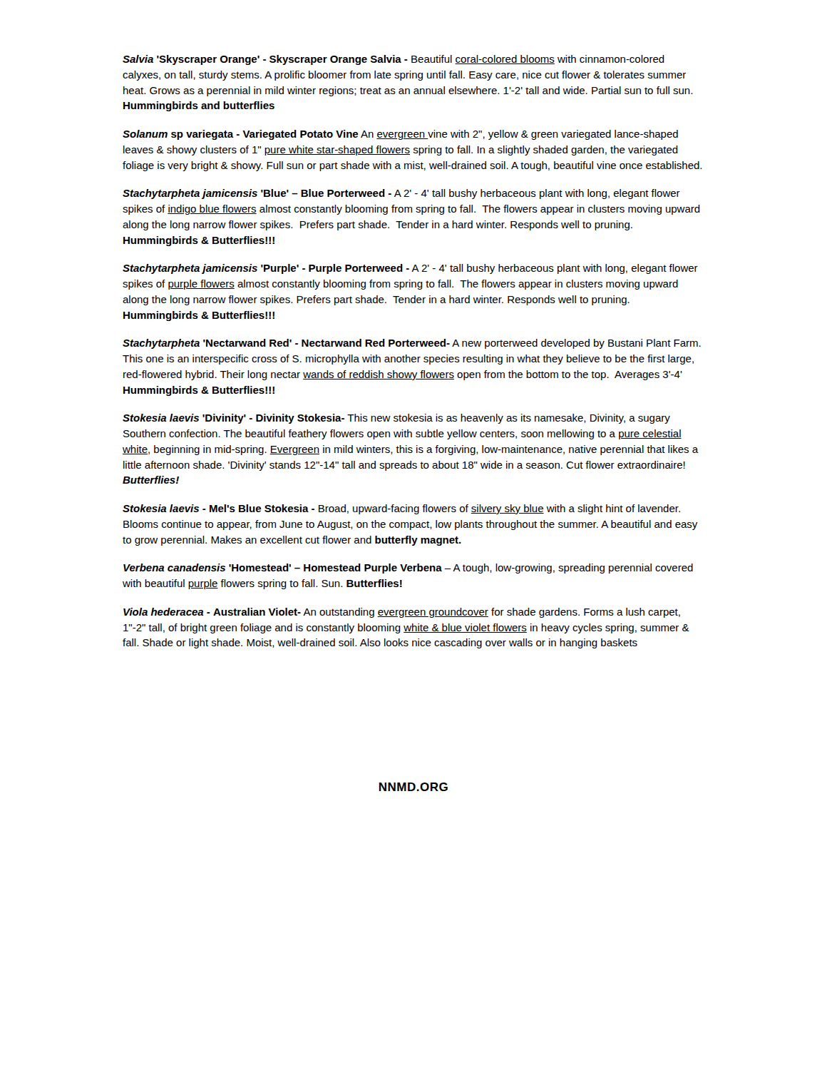Salvia 'Skyscraper Orange' - Skyscraper Orange Salvia - Beautiful coral-colored blooms with cinnamon-colored calyxes, on tall, sturdy stems. A prolific bloomer from late spring until fall. Easy care, nice cut flower & tolerates summer heat. Grows as a perennial in mild winter regions; treat as an annual elsewhere. 1'-2' tall and wide. Partial sun to full sun. Hummingbirds and butterflies
Solanum sp variegata - Variegated Potato Vine An evergreen vine with 2", yellow & green variegated lance-shaped leaves & showy clusters of 1" pure white star-shaped flowers spring to fall. In a slightly shaded garden, the variegated foliage is very bright & showy. Full sun or part shade with a mist, well-drained soil. A tough, beautiful vine once established.
Stachytarpheta jamicensis 'Blue' – Blue Porterweed - A 2' - 4' tall bushy herbaceous plant with long, elegant flower spikes of indigo blue flowers almost constantly blooming from spring to fall. The flowers appear in clusters moving upward along the long narrow flower spikes. Prefers part shade. Tender in a hard winter. Responds well to pruning. Hummingbirds & Butterflies!!!
Stachytarpheta jamicensis 'Purple' - Purple Porterweed - A 2' - 4' tall bushy herbaceous plant with long, elegant flower spikes of purple flowers almost constantly blooming from spring to fall. The flowers appear in clusters moving upward along the long narrow flower spikes. Prefers part shade. Tender in a hard winter. Responds well to pruning. Hummingbirds & Butterflies!!!
Stachytarpheta 'Nectarwand Red' - Nectarwand Red Porterweed- A new porterweed developed by Bustani Plant Farm. This one is an interspecific cross of S. microphylla with another species resulting in what they believe to be the first large, red-flowered hybrid. Their long nectar wands of reddish showy flowers open from the bottom to the top. Averages 3'-4' Hummingbirds & Butterflies!!!
Stokesia laevis 'Divinity' - Divinity Stokesia- This new stokesia is as heavenly as its namesake, Divinity, a sugary Southern confection. The beautiful feathery flowers open with subtle yellow centers, soon mellowing to a pure celestial white, beginning in mid-spring. Evergreen in mild winters, this is a forgiving, low-maintenance, native perennial that likes a little afternoon shade. 'Divinity' stands 12"-14" tall and spreads to about 18" wide in a season. Cut flower extraordinaire! Butterflies!
Stokesia laevis - Mel's Blue Stokesia - Broad, upward-facing flowers of silvery sky blue with a slight hint of lavender. Blooms continue to appear, from June to August, on the compact, low plants throughout the summer. A beautiful and easy to grow perennial. Makes an excellent cut flower and butterfly magnet.
Verbena canadensis 'Homestead' – Homestead Purple Verbena – A tough, low-growing, spreading perennial covered with beautiful purple flowers spring to fall. Sun. Butterflies!
Viola hederacea - Australian Violet- An outstanding evergreen groundcover for shade gardens. Forms a lush carpet, 1"-2" tall, of bright green foliage and is constantly blooming white & blue violet flowers in heavy cycles spring, summer & fall. Shade or light shade. Moist, well-drained soil. Also looks nice cascading over walls or in hanging baskets
NNMD.ORG